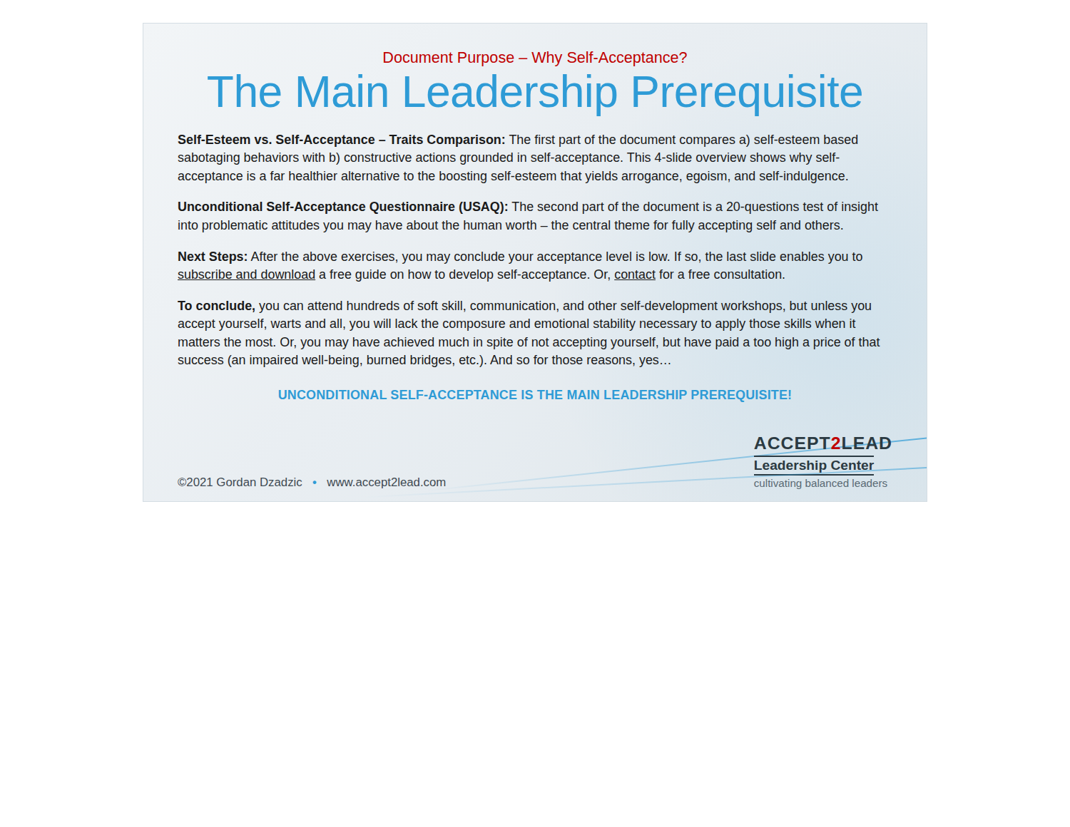Document Purpose – Why Self-Acceptance?
The Main Leadership Prerequisite
Self-Esteem vs. Self-Acceptance – Traits Comparison: The first part of the document compares a) self-esteem based sabotaging behaviors with b) constructive actions grounded in self-acceptance. This 4-slide overview shows why self-acceptance is a far healthier alternative to the boosting self-esteem that yields arrogance, egoism, and self-indulgence.
Unconditional Self-Acceptance Questionnaire (USAQ): The second part of the document is a 20-questions test of insight into problematic attitudes you may have about the human worth – the central theme for fully accepting self and others.
Next Steps: After the above exercises, you may conclude your acceptance level is low. If so, the last slide enables you to subscribe and download a free guide on how to develop self-acceptance. Or, contact for a free consultation.
To conclude, you can attend hundreds of soft skill, communication, and other self-development workshops, but unless you accept yourself, warts and all, you will lack the composure and emotional stability necessary to apply those skills when it matters the most. Or, you may have achieved much in spite of not accepting yourself, but have paid a too high a price of that success (an impaired well-being, burned bridges, etc.). And so for those reasons, yes…
UNCONDITIONAL SELF-ACCEPTANCE IS THE MAIN LEADERSHIP PREREQUISITE!
©2021 Gordan Dzadzic • www.accept2lead.com
ACCEPT2 LEAD
Leadership Center
cultivating balanced leaders